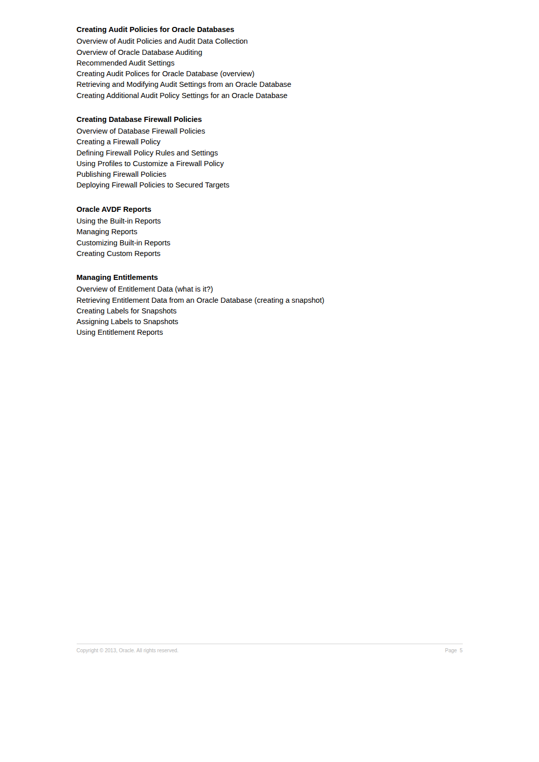Creating Audit Policies for Oracle Databases
Overview of Audit Policies and Audit Data Collection
Overview of Oracle Database Auditing
Recommended Audit Settings
Creating Audit Polices for Oracle Database (overview)
Retrieving and Modifying Audit Settings from an Oracle Database
Creating Additional Audit Policy Settings for an Oracle Database
Creating Database Firewall Policies
Overview of Database Firewall Policies
Creating a Firewall Policy
Defining Firewall Policy Rules and Settings
Using Profiles to Customize a Firewall Policy
Publishing Firewall Policies
Deploying Firewall Policies to Secured Targets
Oracle AVDF Reports
Using the Built-in Reports
Managing Reports
Customizing Built-in Reports
Creating Custom Reports
Managing Entitlements
Overview of Entitlement Data (what is it?)
Retrieving Entitlement Data from an Oracle Database (creating a snapshot)
Creating Labels for Snapshots
Assigning Labels to Snapshots
Using Entitlement Reports
Copyright © 2013, Oracle. All rights reserved. Page 5